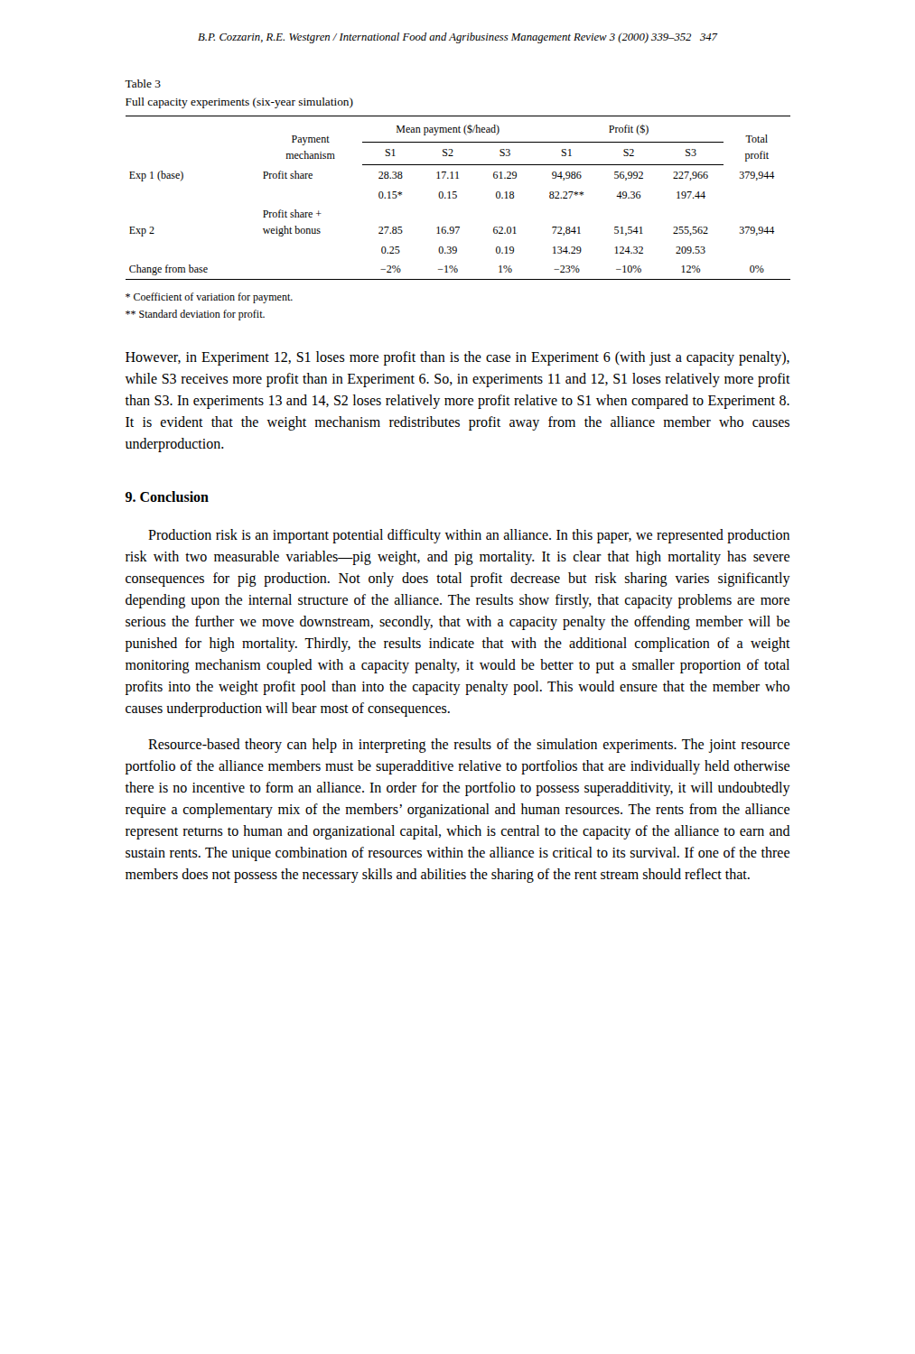B.P. Cozzarin, R.E. Westgren / International Food and Agribusiness Management Review 3 (2000) 339–352 347
Table 3 Full capacity experiments (six-year simulation)
| | Payment mechanism | Mean payment ($/head) | Profit ($) | Total profit |
| --- | --- | --- | --- | --- |
| S1 | S2 | S3 | S1 | S2 | S3 |
| Exp 1 (base) | Profit share | 28.38 | 17.11 | 61.29 | 94,986 | 56,992 | 227,966 | 379,944 |
| | | 0.15* | 0.15 | 0.18 | 82.27** | 49.36 | 197.44 | |
| Exp 2 | Profit share + weight bonus | 27.85 | 16.97 | 62.01 | 72,841 | 51,541 | 255,562 | 379,944 |
| | | 0.25 | 0.39 | 0.19 | 134.29 | 124.32 | 209.53 | |
| Change from base | | −2% | −1% | 1% | −23% | −10% | 12% | 0% |
* Coefficient of variation for payment.
** Standard deviation for profit.
However, in Experiment 12, S1 loses more profit than is the case in Experiment 6 (with just a capacity penalty), while S3 receives more profit than in Experiment 6. So, in experiments 11 and 12, S1 loses relatively more profit than S3. In experiments 13 and 14, S2 loses relatively more profit relative to S1 when compared to Experiment 8. It is evident that the weight mechanism redistributes profit away from the alliance member who causes underproduction.
9. Conclusion
Production risk is an important potential difficulty within an alliance. In this paper, we represented production risk with two measurable variables—pig weight, and pig mortality. It is clear that high mortality has severe consequences for pig production. Not only does total profit decrease but risk sharing varies significantly depending upon the internal structure of the alliance. The results show firstly, that capacity problems are more serious the further we move downstream, secondly, that with a capacity penalty the offending member will be punished for high mortality. Thirdly, the results indicate that with the additional complication of a weight monitoring mechanism coupled with a capacity penalty, it would be better to put a smaller proportion of total profits into the weight profit pool than into the capacity penalty pool. This would ensure that the member who causes underproduction will bear most of consequences.
Resource-based theory can help in interpreting the results of the simulation experiments. The joint resource portfolio of the alliance members must be superadditive relative to portfolios that are individually held otherwise there is no incentive to form an alliance. In order for the portfolio to possess superadditivity, it will undoubtedly require a complementary mix of the members’ organizational and human resources. The rents from the alliance represent returns to human and organizational capital, which is central to the capacity of the alliance to earn and sustain rents. The unique combination of resources within the alliance is critical to its survival. If one of the three members does not possess the necessary skills and abilities the sharing of the rent stream should reflect that.